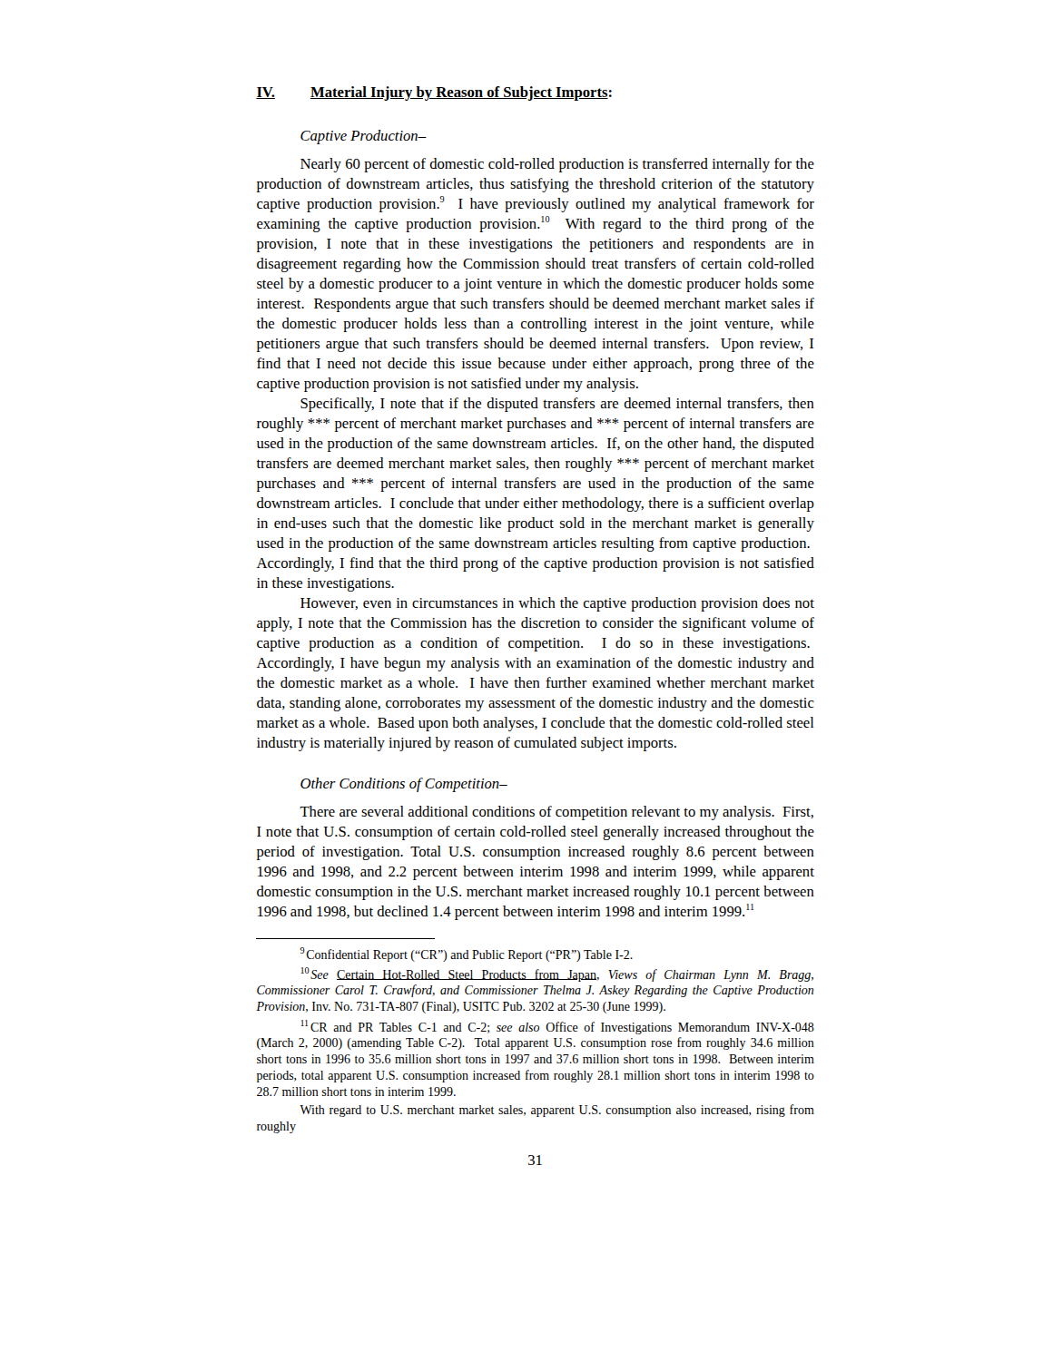IV. Material Injury by Reason of Subject Imports:
Captive Production–
Nearly 60 percent of domestic cold-rolled production is transferred internally for the production of downstream articles, thus satisfying the threshold criterion of the statutory captive production provision.9 I have previously outlined my analytical framework for examining the captive production provision.10 With regard to the third prong of the provision, I note that in these investigations the petitioners and respondents are in disagreement regarding how the Commission should treat transfers of certain cold-rolled steel by a domestic producer to a joint venture in which the domestic producer holds some interest. Respondents argue that such transfers should be deemed merchant market sales if the domestic producer holds less than a controlling interest in the joint venture, while petitioners argue that such transfers should be deemed internal transfers. Upon review, I find that I need not decide this issue because under either approach, prong three of the captive production provision is not satisfied under my analysis.
Specifically, I note that if the disputed transfers are deemed internal transfers, then roughly *** percent of merchant market purchases and *** percent of internal transfers are used in the production of the same downstream articles. If, on the other hand, the disputed transfers are deemed merchant market sales, then roughly *** percent of merchant market purchases and *** percent of internal transfers are used in the production of the same downstream articles. I conclude that under either methodology, there is a sufficient overlap in end-uses such that the domestic like product sold in the merchant market is generally used in the production of the same downstream articles resulting from captive production. Accordingly, I find that the third prong of the captive production provision is not satisfied in these investigations.
However, even in circumstances in which the captive production provision does not apply, I note that the Commission has the discretion to consider the significant volume of captive production as a condition of competition. I do so in these investigations. Accordingly, I have begun my analysis with an examination of the domestic industry and the domestic market as a whole. I have then further examined whether merchant market data, standing alone, corroborates my assessment of the domestic industry and the domestic market as a whole. Based upon both analyses, I conclude that the domestic cold-rolled steel industry is materially injured by reason of cumulated subject imports.
Other Conditions of Competition–
There are several additional conditions of competition relevant to my analysis. First, I note that U.S. consumption of certain cold-rolled steel generally increased throughout the period of investigation. Total U.S. consumption increased roughly 8.6 percent between 1996 and 1998, and 2.2 percent between interim 1998 and interim 1999, while apparent domestic consumption in the U.S. merchant market increased roughly 10.1 percent between 1996 and 1998, but declined 1.4 percent between interim 1998 and interim 1999.11
9 Confidential Report (“CR”) and Public Report (“PR”) Table I-2.
10 See Certain Hot-Rolled Steel Products from Japan, Views of Chairman Lynn M. Bragg, Commissioner Carol T. Crawford, and Commissioner Thelma J. Askey Regarding the Captive Production Provision, Inv. No. 731-TA-807 (Final), USITC Pub. 3202 at 25-30 (June 1999).
11 CR and PR Tables C-1 and C-2; see also Office of Investigations Memorandum INV-X-048 (March 2, 2000) (amending Table C-2). Total apparent U.S. consumption rose from roughly 34.6 million short tons in 1996 to 35.6 million short tons in 1997 and 37.6 million short tons in 1998. Between interim periods, total apparent U.S. consumption increased from roughly 28.1 million short tons in interim 1998 to 28.7 million short tons in interim 1999.
With regard to U.S. merchant market sales, apparent U.S. consumption also increased, rising from roughly
31